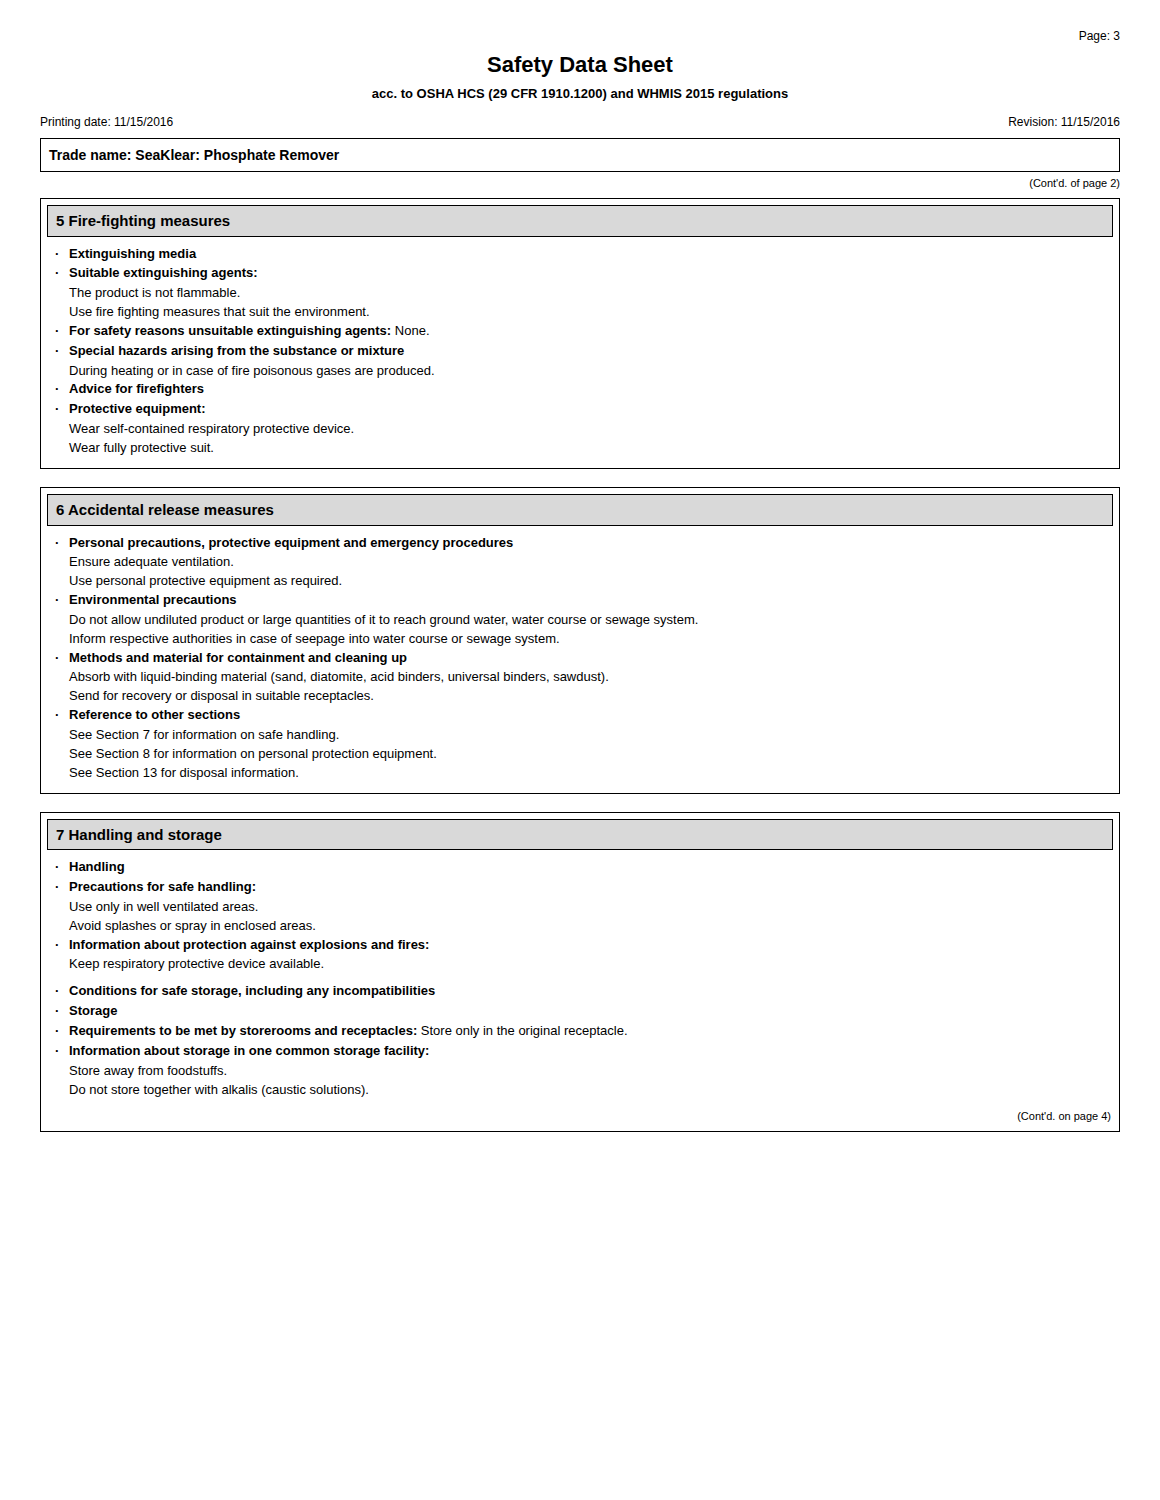Page: 3
Safety Data Sheet
acc. to OSHA HCS (29 CFR 1910.1200) and WHMIS 2015 regulations
Printing date: 11/15/2016
Revision: 11/15/2016
Trade name: SeaKlear: Phosphate Remover
(Cont'd. of page 2)
5 Fire-fighting measures
Extinguishing media
Suitable extinguishing agents:
The product is not flammable.
Use fire fighting measures that suit the environment.
For safety reasons unsuitable extinguishing agents: None.
Special hazards arising from the substance or mixture
During heating or in case of fire poisonous gases are produced.
Advice for firefighters
Protective equipment:
Wear self-contained respiratory protective device.
Wear fully protective suit.
6 Accidental release measures
Personal precautions, protective equipment and emergency procedures
Ensure adequate ventilation.
Use personal protective equipment as required.
Environmental precautions
Do not allow undiluted product or large quantities of it to reach ground water, water course or sewage system.
Inform respective authorities in case of seepage into water course or sewage system.
Methods and material for containment and cleaning up
Absorb with liquid-binding material (sand, diatomite, acid binders, universal binders, sawdust).
Send for recovery or disposal in suitable receptacles.
Reference to other sections
See Section 7 for information on safe handling.
See Section 8 for information on personal protection equipment.
See Section 13 for disposal information.
7 Handling and storage
Handling
Precautions for safe handling:
Use only in well ventilated areas.
Avoid splashes or spray in enclosed areas.
Information about protection against explosions and fires:
Keep respiratory protective device available.
Conditions for safe storage, including any incompatibilities
Storage
Requirements to be met by storerooms and receptacles: Store only in the original receptacle.
Information about storage in one common storage facility:
Store away from foodstuffs.
Do not store together with alkalis (caustic solutions).
(Cont'd. on page 4)